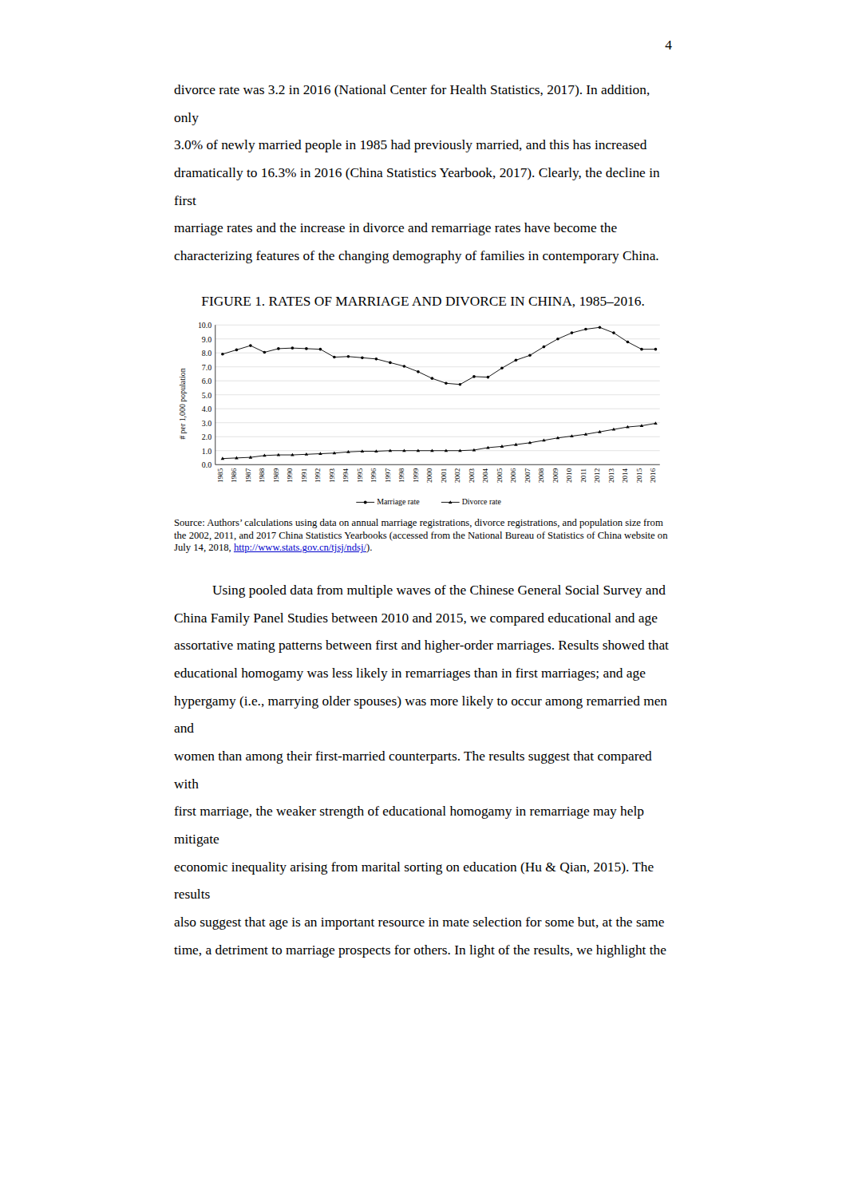4
divorce rate was 3.2 in 2016 (National Center for Health Statistics, 2017). In addition, only
3.0% of newly married people in 1985 had previously married, and this has increased
dramatically to 16.3% in 2016 (China Statistics Yearbook, 2017). Clearly, the decline in first
marriage rates and the increase in divorce and remarriage rates have become the
characterizing features of the changing demography of families in contemporary China.
FIGURE 1. RATES OF MARRIAGE AND DIVORCE IN CHINA, 1985–2016.
# per 1,000 population 10.0 9.0 8.0 7.0 6.0 5.0 4.0 3.0 2.0 1.0 0.0 1985 1986 1987 1988 1989 1990 1991 1992 1993 1994 1995 1996 1997 1998 1999 2000 2001 2002 2003 2004 2005 2006 2007 2008 2009 2010 2011 2012 2013 2014 2015 2016 Marriage rate Divorce rate
Source: Authors’ calculations using data on annual marriage registrations, divorce registrations, and population size from the 2002, 2011, and 2017 China Statistics Yearbooks (accessed from the National Bureau of Statistics of China website on July 14, 2018, http://www.stats.gov.cn/tjsj/ndsj/).
Using pooled data from multiple waves of the Chinese General Social Survey and
China Family Panel Studies between 2010 and 2015, we compared educational and age
assortative mating patterns between first and higher-order marriages. Results showed that
educational homogamy was less likely in remarriages than in first marriages; and age
hypergamy (i.e., marrying older spouses) was more likely to occur among remarried men and
women than among their first-married counterparts. The results suggest that compared with
first marriage, the weaker strength of educational homogamy in remarriage may help mitigate
economic inequality arising from marital sorting on education (Hu & Qian, 2015). The results
also suggest that age is an important resource in mate selection for some but, at the same
time, a detriment to marriage prospects for others. In light of the results, we highlight the